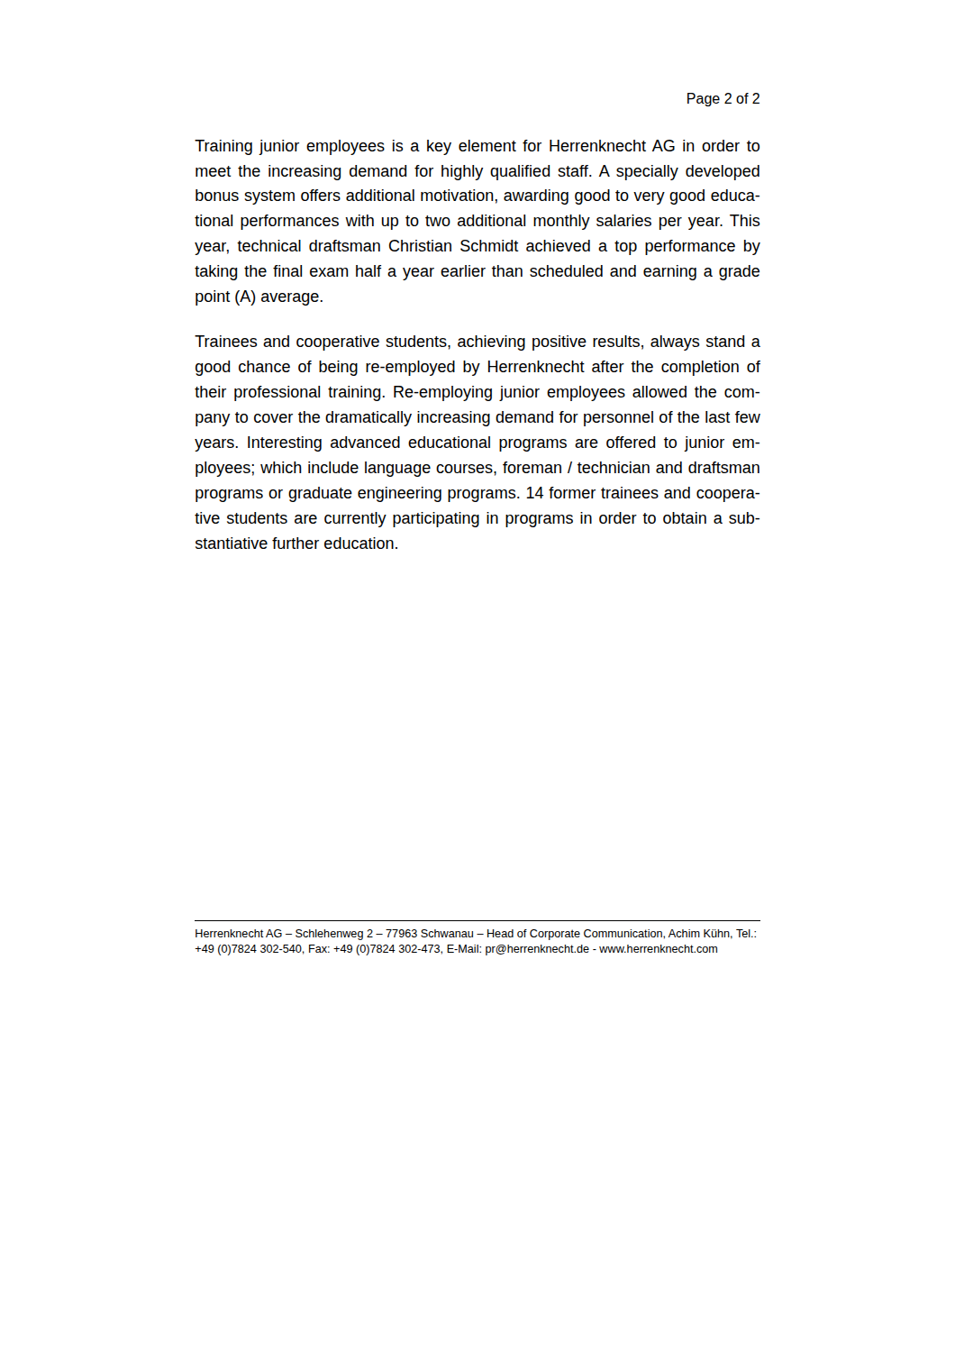Page 2 of 2
Training junior employees is a key element for Herrenknecht AG in order to meet the increasing demand for highly qualified staff. A specially developed bonus system offers additional motivation, awarding good to very good educational performances with up to two additional monthly salaries per year. This year, technical draftsman Christian Schmidt achieved a top performance by taking the final exam half a year earlier than scheduled and earning a grade point (A) average.
Trainees and cooperative students, achieving positive results, always stand a good chance of being re-employed by Herrenknecht after the completion of their professional training. Re-employing junior employees allowed the company to cover the dramatically increasing demand for personnel of the last few years. Interesting advanced educational programs are offered to junior employees; which include language courses, foreman / technician and draftsman programs or graduate engineering programs. 14 former trainees and cooperative students are currently participating in programs in order to obtain a substantiative further education.
Herrenknecht AG – Schlehenweg 2 – 77963 Schwanau – Head of Corporate Communication, Achim Kühn, Tel.: +49 (0)7824 302-540, Fax: +49 (0)7824 302-473, E-Mail: pr@herrenknecht.de - www.herrenknecht.com